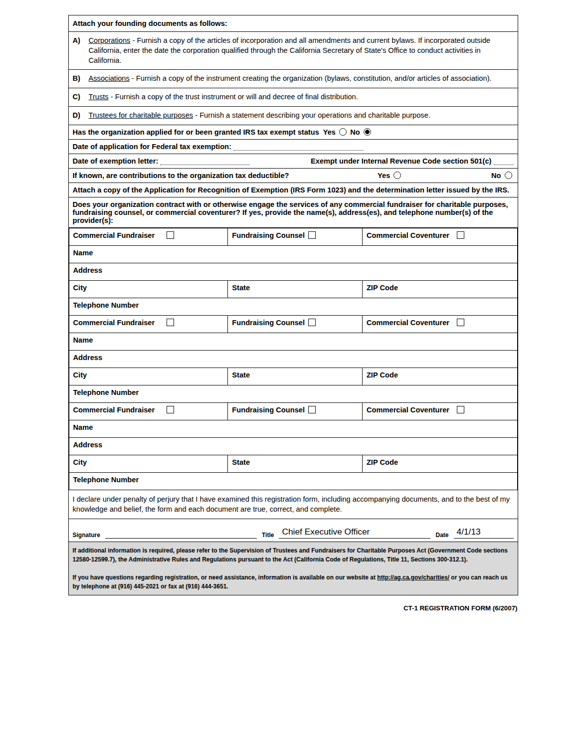Attach your founding documents as follows:
A)
Corporations - Furnish a copy of the articles of incorporation and all amendments and current bylaws. If incorporated outside California, enter the date the corporation qualified through the California Secretary of State's Office to conduct activities in California.
B)
Associations - Furnish a copy of the instrument creating the organization (bylaws, constitution, and/or articles of association).
C)
Trusts - Furnish a copy of the trust instrument or will and decree of final distribution.
D)
Trustees for charitable purposes - Furnish a statement describing your operations and charitable purpose.
Has the organization applied for or been granted IRS tax exempt status Yes No
Date of application for Federal tax exemption:
Date of exemption letter:
Exempt under Internal Revenue Code section 501(c)
If known, are contributions to the organization tax deductible?
Yes
No
Attach a copy of the Application for Recognition of Exemption (IRS Form 1023) and the determination letter issued by the IRS.
Does your organization contract with or otherwise engage the services of any commercial fundraiser for charitable purposes, fundraising counsel, or commercial coventurer? If yes, provide the name(s), address(es), and telephone number(s) of the provider(s):
| Commercial Fundraiser | Fundraising Counsel | Commercial Coventurer |
| Name |
| Address |
| City | State | ZIP Code |
| Telephone Number |
| Commercial Fundraiser | Fundraising Counsel | Commercial Coventurer |
| Name |
| Address |
| City | State | ZIP Code |
| Telephone Number |
| Commercial Fundraiser | Fundraising Counsel | Commercial Coventurer |
| Name |
| Address |
| City | State | ZIP Code |
| Telephone Number |
I declare under penalty of perjury that I have examined this registration form, including accompanying documents, and to the best of my knowledge and belief, the form and each document are true, correct, and complete.
Signature   Title Chief Executive Officer Date 4/1/13
If additional information is required, please refer to the Supervision of Trustees and Fundraisers for Charitable Purposes Act (Government Code sections 12580-12599.7), the Administrative Rules and Regulations pursuant to the Act (California Code of Regulations, Title 11, Sections 300-312.1).
If you have questions regarding registration, or need assistance, information is available on our website at http://ag.ca.gov/charities/ or you can reach us by telephone at (916) 445-2021 or fax at (916) 444-3651.
CT-1 REGISTRATION FORM (6/2007)